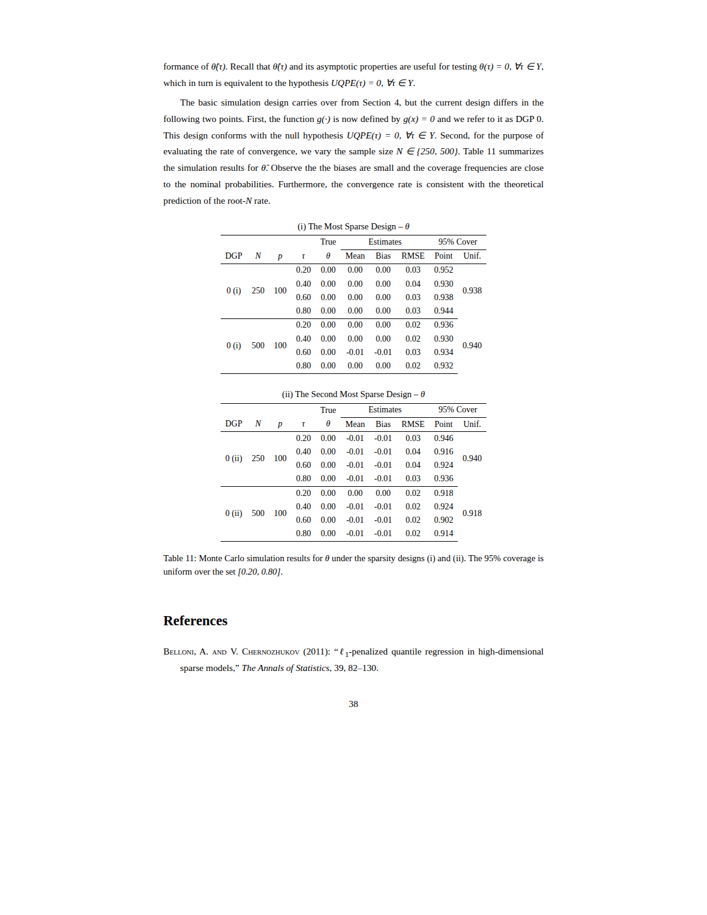formance of θ̂(τ). Recall that θ̂(τ) and its asymptotic properties are useful for testing θ(τ) = 0, ∀τ ∈ Υ, which in turn is equivalent to the hypothesis UQPE(τ) = 0, ∀τ ∈ Υ.
The basic simulation design carries over from Section 4, but the current design differs in the following two points. First, the function g(·) is now defined by g(x) = 0 and we refer to it as DGP 0. This design conforms with the null hypothesis UQPE(τ) = 0, ∀τ ∈ Υ. Second, for the purpose of evaluating the rate of convergence, we vary the sample size N ∈ {250, 500}. Table 11 summarizes the simulation results for θ̂. Observe the the biases are small and the coverage frequencies are close to the nominal probabilities. Furthermore, the convergence rate is consistent with the theoretical prediction of the root-N rate.
(i) The Most Sparse Design – θ
| | | | | True | Estimates | 95% Cover |
| DGP | N | p | τ | θ | Mean | Bias | RMSE | Point | Unif. |
| | | | 0.20 | 0.00 | 0.00 | 0.00 | 0.03 | 0.952 | 0.938 |
| 0 (i) | 250 | 100 | 0.40 | 0.00 | 0.00 | 0.00 | 0.04 | 0.930 |
| 0.60 | 0.00 | 0.00 | 0.00 | 0.03 | 0.938 |
| | | | 0.80 | 0.00 | 0.00 | 0.00 | 0.03 | 0.944 |
| | | | 0.20 | 0.00 | 0.00 | 0.00 | 0.02 | 0.936 | 0.940 |
| 0 (i) | 500 | 100 | 0.40 | 0.00 | 0.00 | 0.00 | 0.02 | 0.930 |
| 0.60 | 0.00 | -0.01 | -0.01 | 0.03 | 0.934 |
| | | | 0.80 | 0.00 | 0.00 | 0.00 | 0.02 | 0.932 |
(ii) The Second Most Sparse Design – θ
| | | | | True | Estimates | 95% Cover |
| DGP | N | p | τ | θ | Mean | Bias | RMSE | Point | Unif. |
| | | | 0.20 | 0.00 | -0.01 | -0.01 | 0.03 | 0.946 | 0.940 |
| 0 (ii) | 250 | 100 | 0.40 | 0.00 | -0.01 | -0.01 | 0.04 | 0.916 |
| 0.60 | 0.00 | -0.01 | -0.01 | 0.04 | 0.924 |
| | | | 0.80 | 0.00 | -0.01 | -0.01 | 0.03 | 0.936 |
| | | | 0.20 | 0.00 | 0.00 | 0.00 | 0.02 | 0.918 | 0.918 |
| 0 (ii) | 500 | 100 | 0.40 | 0.00 | -0.01 | -0.01 | 0.02 | 0.924 |
| 0.60 | 0.00 | -0.01 | -0.01 | 0.02 | 0.902 |
| | | | 0.80 | 0.00 | -0.01 | -0.01 | 0.02 | 0.914 |
Table 11: Monte Carlo simulation results for θ under the sparsity designs (i) and (ii). The 95% coverage is uniform over the set [0.20, 0.80].
References
Belloni, A. and V. Chernozhukov (2011): “ℓ1-penalized quantile regression in high-dimensional sparse models,” The Annals of Statistics, 39, 82–130.
38